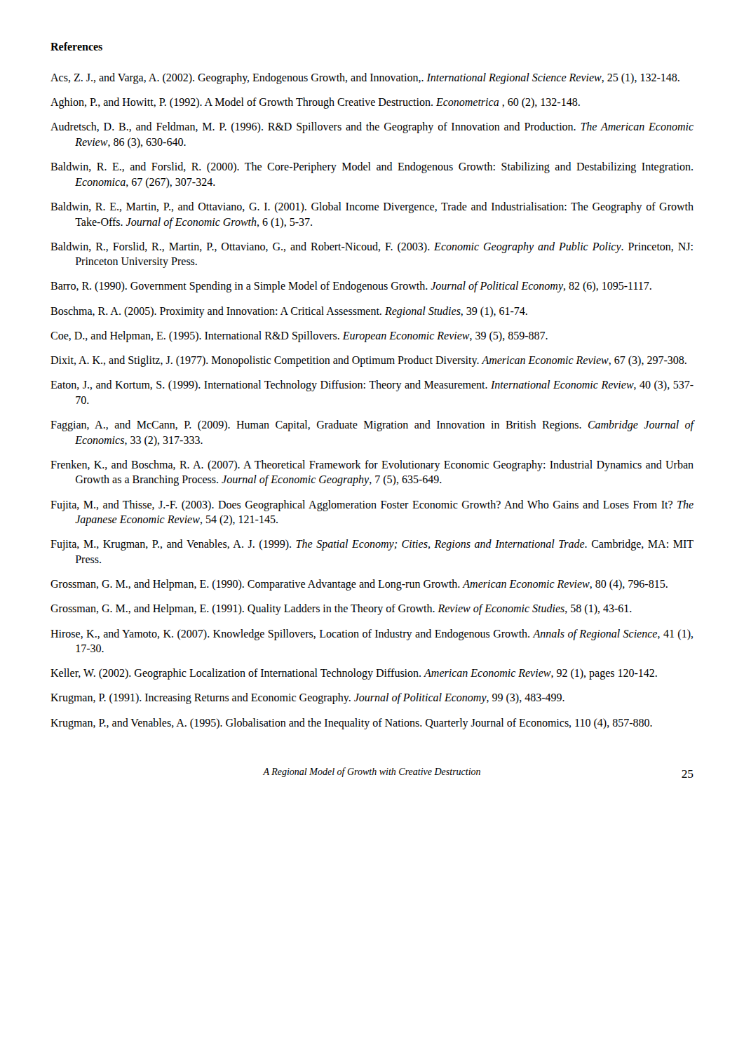References
Acs, Z. J., and Varga, A. (2002). Geography, Endogenous Growth, and Innovation,. International Regional Science Review, 25 (1), 132-148.
Aghion, P., and Howitt, P. (1992). A Model of Growth Through Creative Destruction. Econometrica , 60 (2), 132-148.
Audretsch, D. B., and Feldman, M. P. (1996). R&D Spillovers and the Geography of Innovation and Production. The American Economic Review, 86 (3), 630-640.
Baldwin, R. E., and Forslid, R. (2000). The Core-Periphery Model and Endogenous Growth: Stabilizing and Destabilizing Integration. Economica, 67 (267), 307-324.
Baldwin, R. E., Martin, P., and Ottaviano, G. I. (2001). Global Income Divergence, Trade and Industrialisation: The Geography of Growth Take-Offs. Journal of Economic Growth, 6 (1), 5-37.
Baldwin, R., Forslid, R., Martin, P., Ottaviano, G., and Robert-Nicoud, F. (2003). Economic Geography and Public Policy. Princeton, NJ: Princeton University Press.
Barro, R. (1990). Government Spending in a Simple Model of Endogenous Growth. Journal of Political Economy, 82 (6), 1095-1117.
Boschma, R. A. (2005). Proximity and Innovation: A Critical Assessment. Regional Studies, 39 (1), 61-74.
Coe, D., and Helpman, E. (1995). International R&D Spillovers. European Economic Review, 39 (5), 859-887.
Dixit, A. K., and Stiglitz, J. (1977). Monopolistic Competition and Optimum Product Diversity. American Economic Review, 67 (3), 297-308.
Eaton, J., and Kortum, S. (1999). International Technology Diffusion: Theory and Measurement. International Economic Review, 40 (3), 537-70.
Faggian, A., and McCann, P. (2009). Human Capital, Graduate Migration and Innovation in British Regions. Cambridge Journal of Economics, 33 (2), 317-333.
Frenken, K., and Boschma, R. A. (2007). A Theoretical Framework for Evolutionary Economic Geography: Industrial Dynamics and Urban Growth as a Branching Process. Journal of Economic Geography, 7 (5), 635-649.
Fujita, M., and Thisse, J.-F. (2003). Does Geographical Agglomeration Foster Economic Growth? And Who Gains and Loses From It? The Japanese Economic Review, 54 (2), 121-145.
Fujita, M., Krugman, P., and Venables, A. J. (1999). The Spatial Economy; Cities, Regions and International Trade. Cambridge, MA: MIT Press.
Grossman, G. M., and Helpman, E. (1990). Comparative Advantage and Long-run Growth. American Economic Review, 80 (4), 796-815.
Grossman, G. M., and Helpman, E. (1991). Quality Ladders in the Theory of Growth. Review of Economic Studies, 58 (1), 43-61.
Hirose, K., and Yamoto, K. (2007). Knowledge Spillovers, Location of Industry and Endogenous Growth. Annals of Regional Science, 41 (1), 17-30.
Keller, W. (2002). Geographic Localization of International Technology Diffusion. American Economic Review, 92 (1), pages 120-142.
Krugman, P. (1991). Increasing Returns and Economic Geography. Journal of Political Economy, 99 (3), 483-499.
Krugman, P., and Venables, A. (1995). Globalisation and the Inequality of Nations. Quarterly Journal of Economics, 110 (4), 857-880.
A Regional Model of Growth with Creative Destruction 25